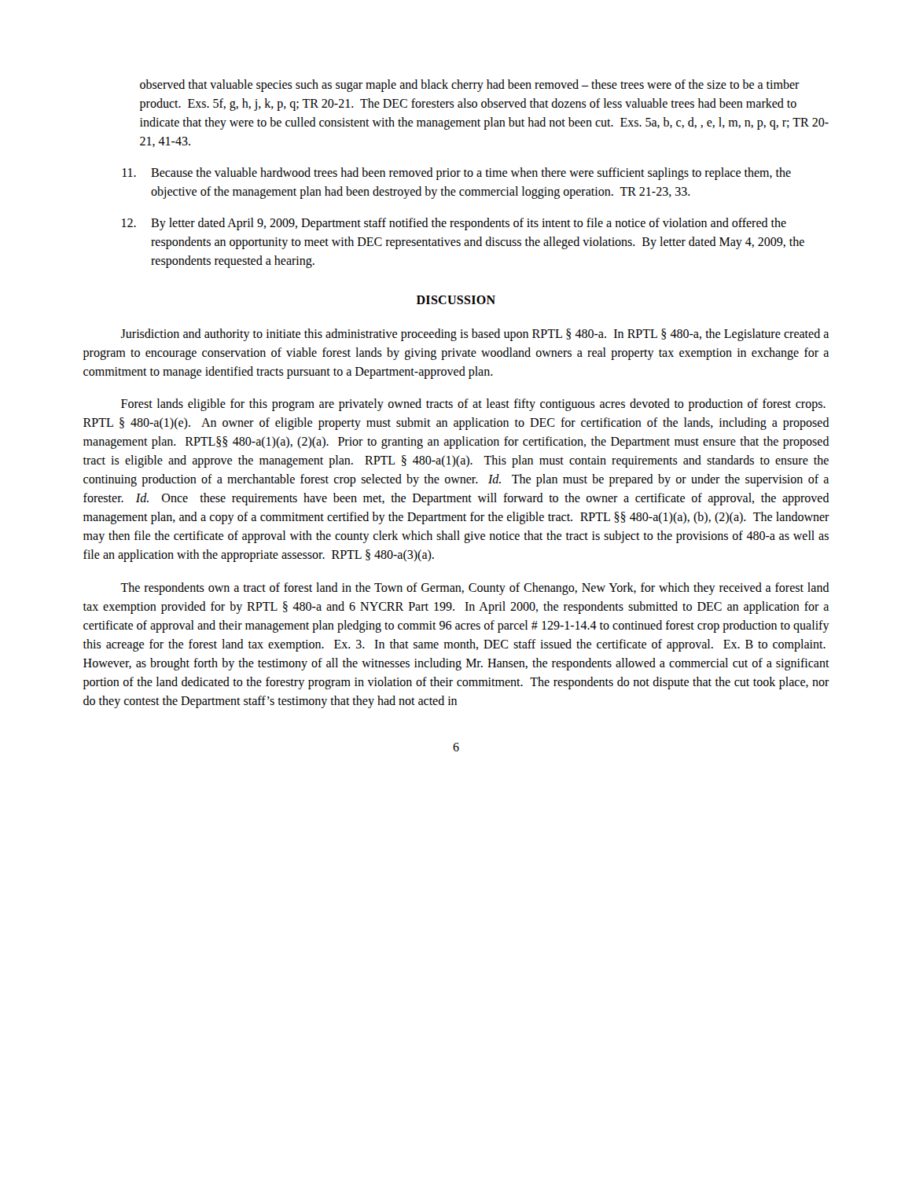observed that valuable species such as sugar maple and black cherry had been removed – these trees were of the size to be a timber product. Exs. 5f, g, h, j, k, p, q; TR 20-21. The DEC foresters also observed that dozens of less valuable trees had been marked to indicate that they were to be culled consistent with the management plan but had not been cut. Exs. 5a, b, c, d, , e, l, m, n, p, q, r; TR 20-21, 41-43.
Because the valuable hardwood trees had been removed prior to a time when there were sufficient saplings to replace them, the objective of the management plan had been destroyed by the commercial logging operation. TR 21-23, 33.
By letter dated April 9, 2009, Department staff notified the respondents of its intent to file a notice of violation and offered the respondents an opportunity to meet with DEC representatives and discuss the alleged violations. By letter dated May 4, 2009, the respondents requested a hearing.
DISCUSSION
Jurisdiction and authority to initiate this administrative proceeding is based upon RPTL § 480-a. In RPTL § 480-a, the Legislature created a program to encourage conservation of viable forest lands by giving private woodland owners a real property tax exemption in exchange for a commitment to manage identified tracts pursuant to a Department-approved plan.
Forest lands eligible for this program are privately owned tracts of at least fifty contiguous acres devoted to production of forest crops. RPTL § 480-a(1)(e). An owner of eligible property must submit an application to DEC for certification of the lands, including a proposed management plan. RPTL§§ 480-a(1)(a), (2)(a). Prior to granting an application for certification, the Department must ensure that the proposed tract is eligible and approve the management plan. RPTL § 480-a(1)(a). This plan must contain requirements and standards to ensure the continuing production of a merchantable forest crop selected by the owner. Id. The plan must be prepared by or under the supervision of a forester. Id. Once these requirements have been met, the Department will forward to the owner a certificate of approval, the approved management plan, and a copy of a commitment certified by the Department for the eligible tract. RPTL §§ 480-a(1)(a), (b), (2)(a). The landowner may then file the certificate of approval with the county clerk which shall give notice that the tract is subject to the provisions of 480-a as well as file an application with the appropriate assessor. RPTL § 480-a(3)(a).
The respondents own a tract of forest land in the Town of German, County of Chenango, New York, for which they received a forest land tax exemption provided for by RPTL § 480-a and 6 NYCRR Part 199. In April 2000, the respondents submitted to DEC an application for a certificate of approval and their management plan pledging to commit 96 acres of parcel # 129-1-14.4 to continued forest crop production to qualify this acreage for the forest land tax exemption. Ex. 3. In that same month, DEC staff issued the certificate of approval. Ex. B to complaint. However, as brought forth by the testimony of all the witnesses including Mr. Hansen, the respondents allowed a commercial cut of a significant portion of the land dedicated to the forestry program in violation of their commitment. The respondents do not dispute that the cut took place, nor do they contest the Department staff’s testimony that they had not acted in
6